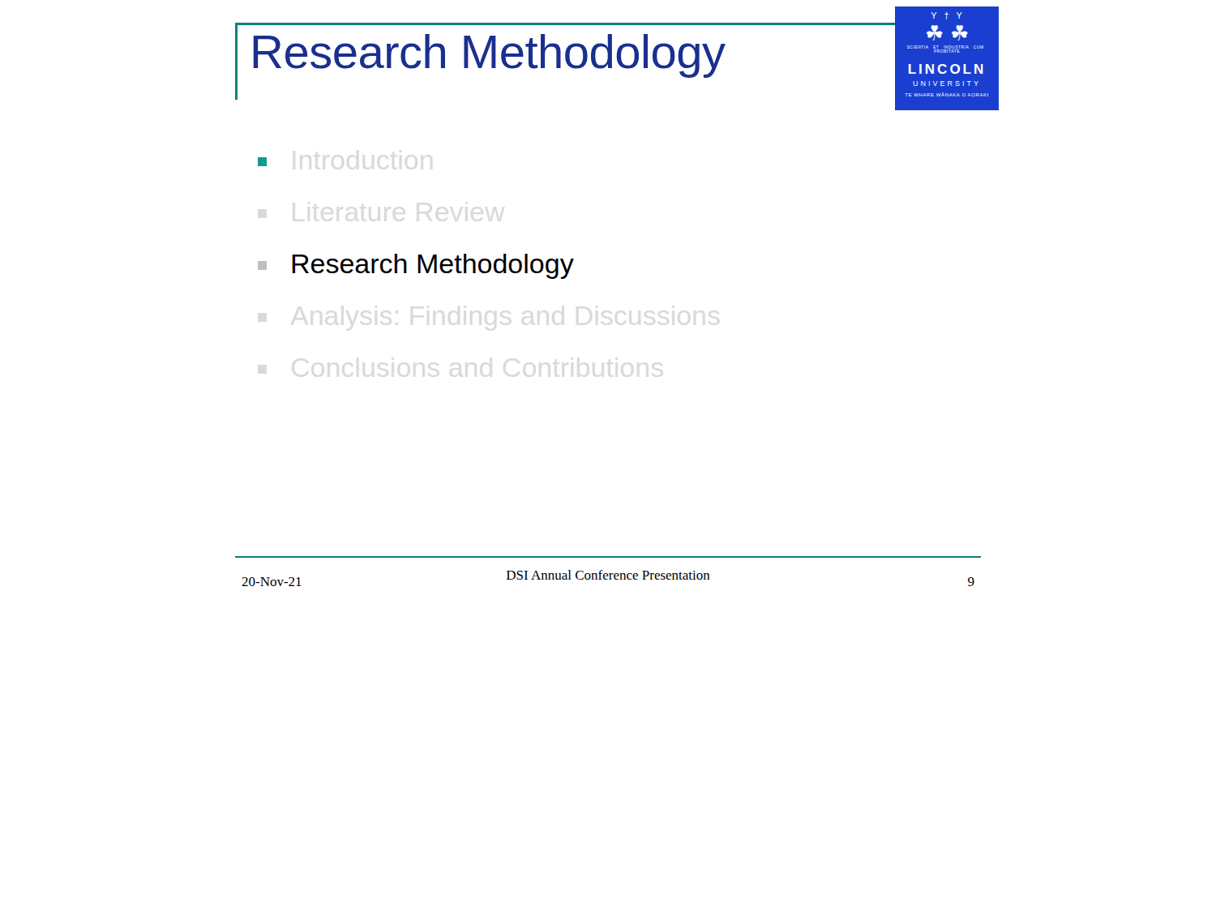Research Methodology
Y † Y
☘ ☘
SCIENTIA ET INDUSTRIA CUM PROBITATE
LINCOLN
UNIVERSITY
TE WHARE WĀNAKA O AORAKI
Introduction
Literature Review
Research Methodology
Analysis: Findings and Discussions
Conclusions and Contributions
20-Nov-21
DSI Annual Conference Presentation
9